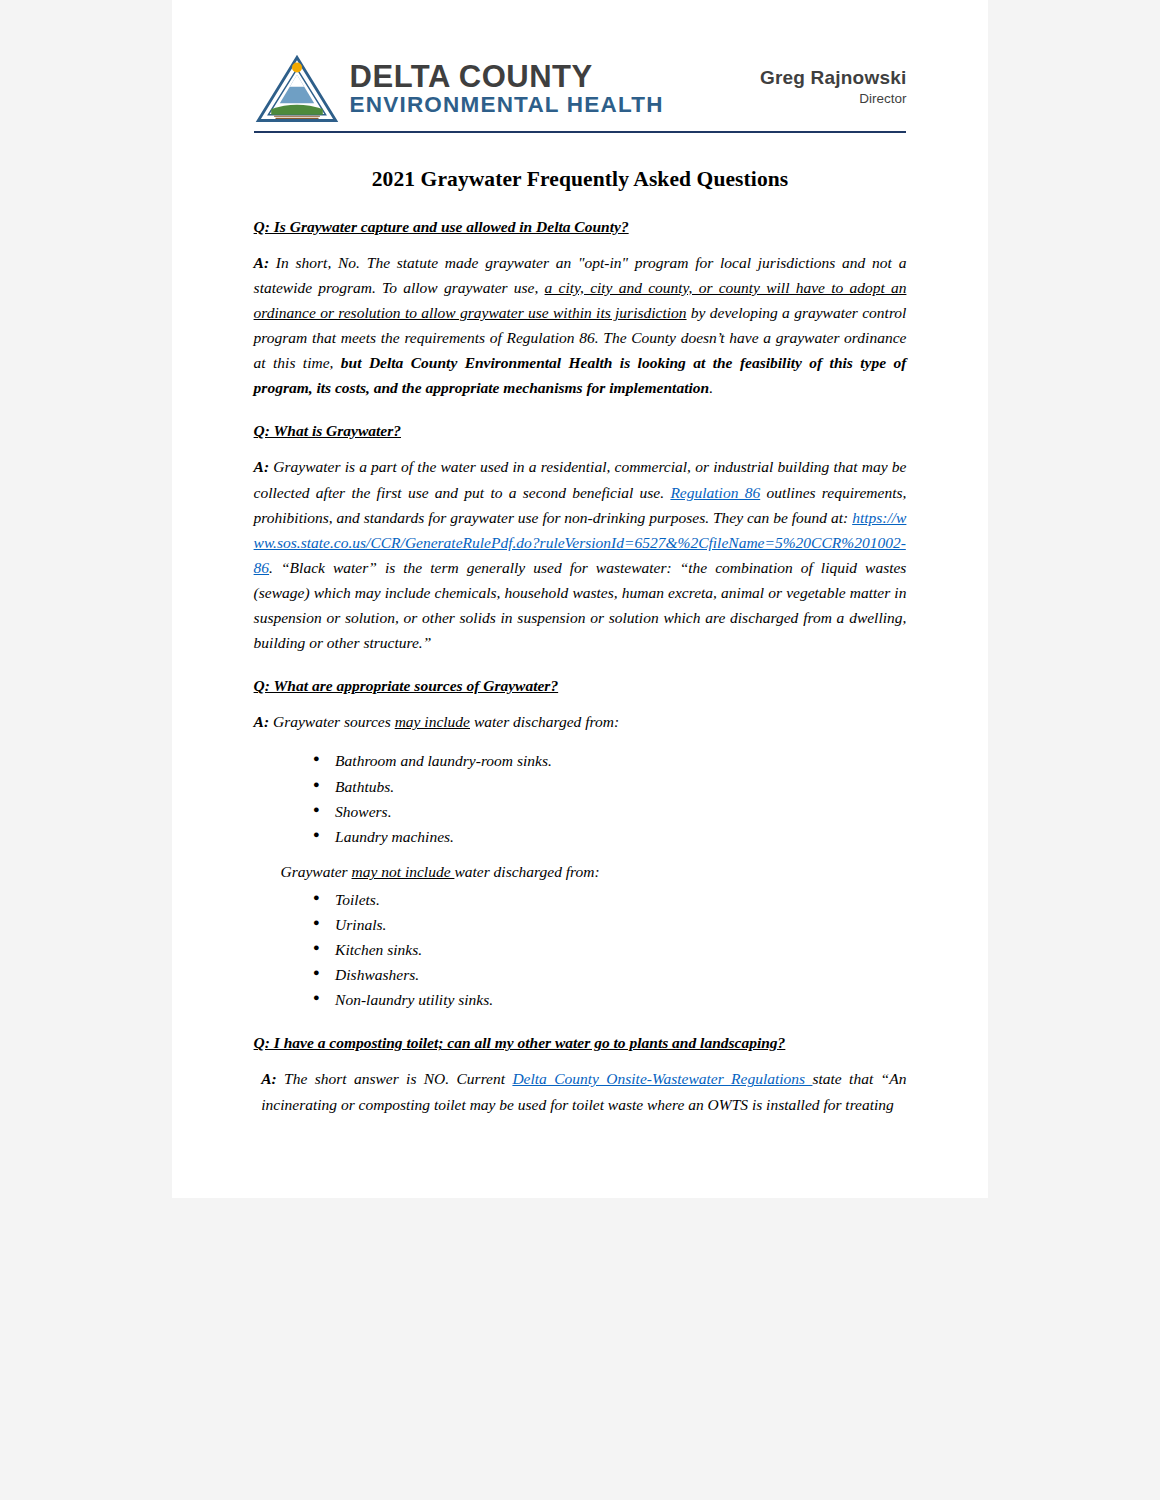DELTA COUNTY
ENVIRONMENTAL HEALTH
Greg Rajnowski
Director
2021 Graywater Frequently Asked Questions
Q: Is Graywater capture and use allowed in Delta County?
A: In short, No. The statute made graywater an "opt-in" program for local jurisdictions and not a statewide program. To allow graywater use, a city, city and county, or county will have to adopt an ordinance or resolution to allow graywater use within its jurisdiction by developing a graywater control program that meets the requirements of Regulation 86. The County doesn’t have a graywater ordinance at this time, but Delta County Environmental Health is looking at the feasibility of this type of program, its costs, and the appropriate mechanisms for implementation.
Q: What is Graywater?
A: Graywater is a part of the water used in a residential, commercial, or industrial building that may be collected after the first use and put to a second beneficial use. Regulation 86 outlines requirements, prohibitions, and standards for graywater use for non-drinking purposes. They can be found at: https://www.sos.state.co.us/CCR/GenerateRulePdf.do?ruleVersionId=6527&%2CfileName=5%20CCR%201002-86. “Black water” is the term generally used for wastewater: “the combination of liquid wastes (sewage) which may include chemicals, household wastes, human excreta, animal or vegetable matter in suspension or solution, or other solids in suspension or solution which are discharged from a dwelling, building or other structure.”
Q: What are appropriate sources of Graywater?
A: Graywater sources may include water discharged from:
Bathroom and laundry-room sinks.
Bathtubs.
Showers.
Laundry machines.
Graywater may not include water discharged from:
Toilets.
Urinals.
Kitchen sinks.
Dishwashers.
Non-laundry utility sinks.
Q: I have a composting toilet; can all my other water go to plants and landscaping?
A: The short answer is NO. Current Delta County Onsite-Wastewater Regulations state that “An incinerating or composting toilet may be used for toilet waste where an OWTS is installed for treating